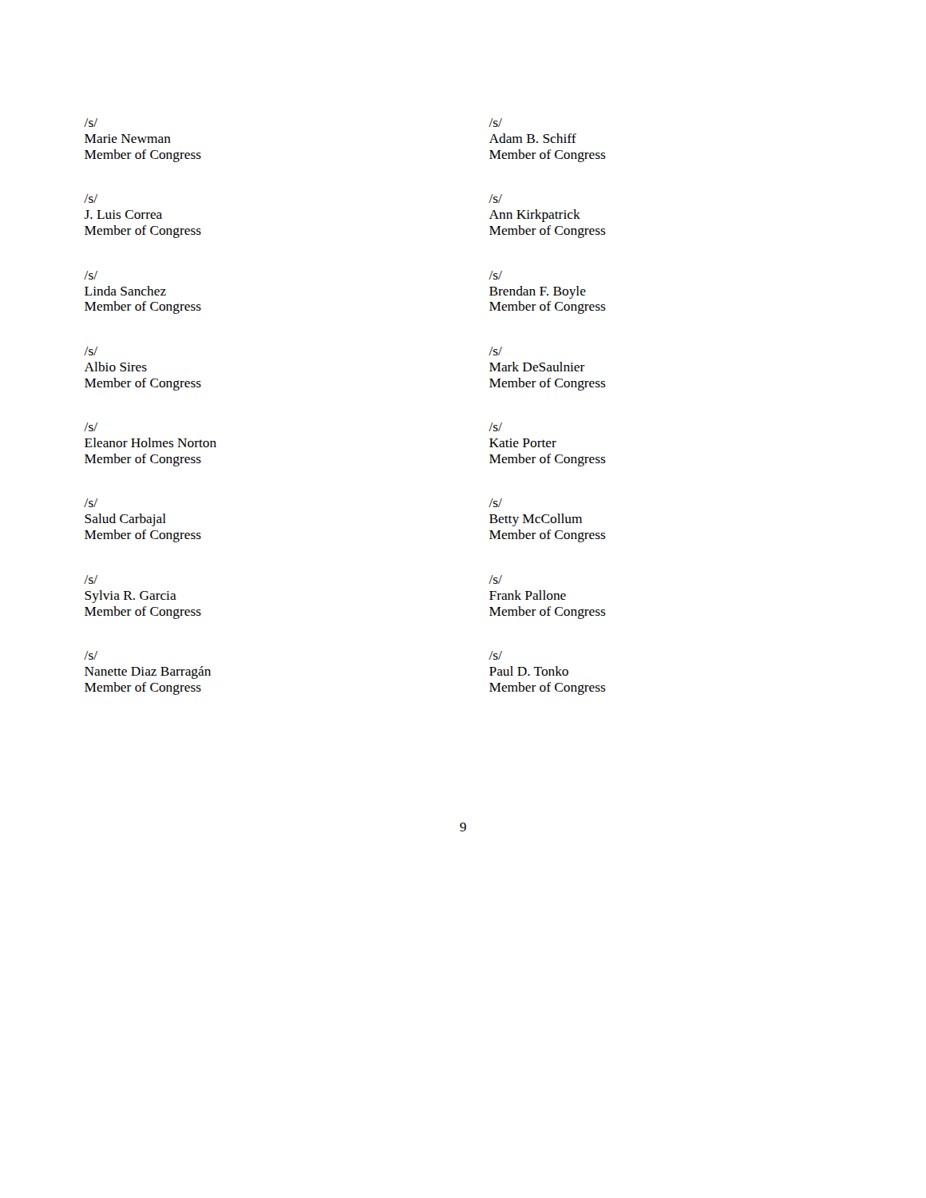| /s/ Marie Newman Member of Congress | /s/ Adam B. Schiff Member of Congress |
| /s/ J. Luis Correa Member of Congress | /s/ Ann Kirkpatrick Member of Congress |
| /s/ Linda Sanchez Member of Congress | /s/ Brendan F. Boyle Member of Congress |
| /s/ Albio Sires Member of Congress | /s/ Mark DeSaulnier Member of Congress |
| /s/ Eleanor Holmes Norton Member of Congress | /s/ Katie Porter Member of Congress |
| /s/ Salud Carbajal Member of Congress | /s/ Betty McCollum Member of Congress |
| /s/ Sylvia R. Garcia Member of Congress | /s/ Frank Pallone Member of Congress |
| /s/ Nanette Diaz Barragán Member of Congress | /s/ Paul D. Tonko Member of Congress |
9